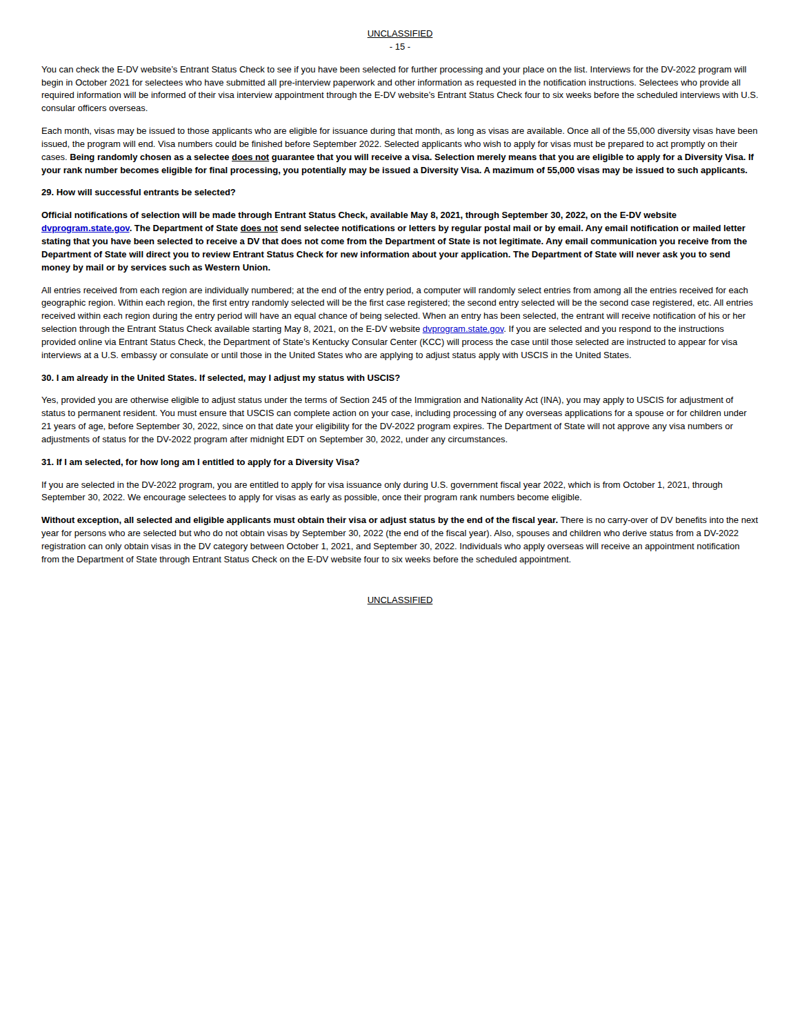UNCLASSIFIED
- 15 -
You can check the E-DV website’s Entrant Status Check to see if you have been selected for further processing and your place on the list. Interviews for the DV-2022 program will begin in October 2021 for selectees who have submitted all pre-interview paperwork and other information as requested in the notification instructions. Selectees who provide all required information will be informed of their visa interview appointment through the E-DV website’s Entrant Status Check four to six weeks before the scheduled interviews with U.S. consular officers overseas.
Each month, visas may be issued to those applicants who are eligible for issuance during that month, as long as visas are available. Once all of the 55,000 diversity visas have been issued, the program will end. Visa numbers could be finished before September 2022. Selected applicants who wish to apply for visas must be prepared to act promptly on their cases. Being randomly chosen as a selectee does not guarantee that you will receive a visa. Selection merely means that you are eligible to apply for a Diversity Visa. If your rank number becomes eligible for final processing, you potentially may be issued a Diversity Visa. A mazimum of 55,000 visas may be issued to such applicants.
29. How will successful entrants be selected?
Official notifications of selection will be made through Entrant Status Check, available May 8, 2021, through September 30, 2022, on the E-DV website dvprogram.state.gov. The Department of State does not send selectee notifications or letters by regular postal mail or by email. Any email notification or mailed letter stating that you have been selected to receive a DV that does not come from the Department of State is not legitimate. Any email communication you receive from the Department of State will direct you to review Entrant Status Check for new information about your application. The Department of State will never ask you to send money by mail or by services such as Western Union.
All entries received from each region are individually numbered; at the end of the entry period, a computer will randomly select entries from among all the entries received for each geographic region. Within each region, the first entry randomly selected will be the first case registered; the second entry selected will be the second case registered, etc. All entries received within each region during the entry period will have an equal chance of being selected. When an entry has been selected, the entrant will receive notification of his or her selection through the Entrant Status Check available starting May 8, 2021, on the E-DV website dvprogram.state.gov. If you are selected and you respond to the instructions provided online via Entrant Status Check, the Department of State’s Kentucky Consular Center (KCC) will process the case until those selected are instructed to appear for visa interviews at a U.S. embassy or consulate or until those in the United States who are applying to adjust status apply with USCIS in the United States.
30. I am already in the United States. If selected, may I adjust my status with USCIS?
Yes, provided you are otherwise eligible to adjust status under the terms of Section 245 of the Immigration and Nationality Act (INA), you may apply to USCIS for adjustment of status to permanent resident. You must ensure that USCIS can complete action on your case, including processing of any overseas applications for a spouse or for children under 21 years of age, before September 30, 2022, since on that date your eligibility for the DV-2022 program expires. The Department of State will not approve any visa numbers or adjustments of status for the DV-2022 program after midnight EDT on September 30, 2022, under any circumstances.
31. If I am selected, for how long am I entitled to apply for a Diversity Visa?
If you are selected in the DV-2022 program, you are entitled to apply for visa issuance only during U.S. government fiscal year 2022, which is from October 1, 2021, through September 30, 2022. We encourage selectees to apply for visas as early as possible, once their program rank numbers become eligible.
Without exception, all selected and eligible applicants must obtain their visa or adjust status by the end of the fiscal year. There is no carry-over of DV benefits into the next year for persons who are selected but who do not obtain visas by September 30, 2022 (the end of the fiscal year). Also, spouses and children who derive status from a DV-2022 registration can only obtain visas in the DV category between October 1, 2021, and September 30, 2022. Individuals who apply overseas will receive an appointment notification from the Department of State through Entrant Status Check on the E-DV website four to six weeks before the scheduled appointment.
UNCLASSIFIED